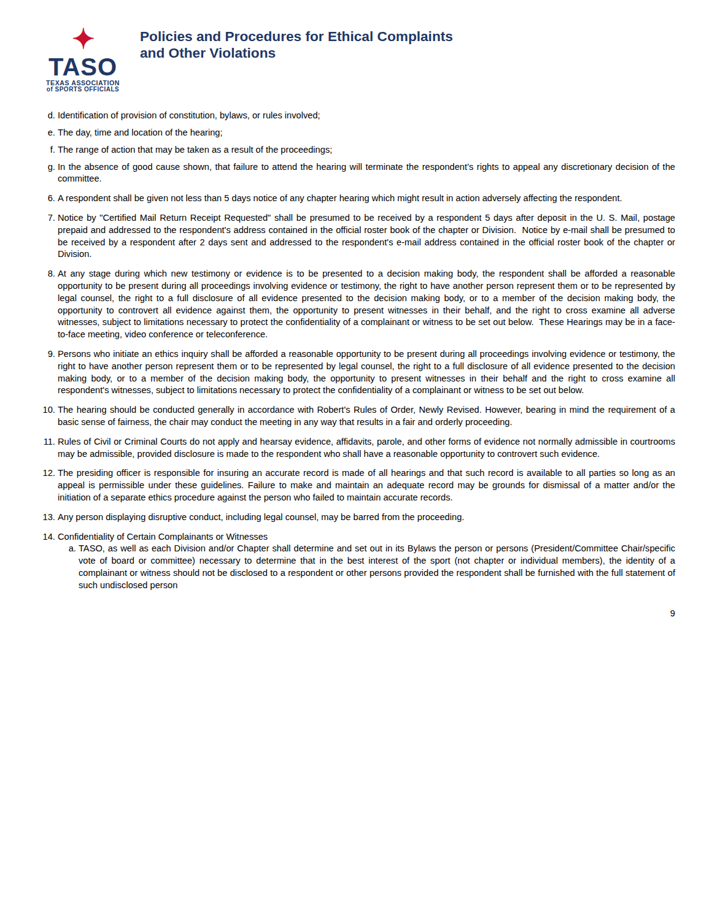✦
TASO
TEXAS ASSOCIATION
of SPORTS OFFICIALS
Policies and Procedures for Ethical Complaints
and Other Violations
Identification of provision of constitution, bylaws, or rules involved;
The day, time and location of the hearing;
The range of action that may be taken as a result of the proceedings;
In the absence of good cause shown, that failure to attend the hearing will terminate the respondent’s rights to appeal any discretionary decision of the committee.
A respondent shall be given not less than 5 days notice of any chapter hearing which might result in action adversely affecting the respondent.
Notice by "Certified Mail Return Receipt Requested" shall be presumed to be received by a respondent 5 days after deposit in the U. S. Mail, postage prepaid and addressed to the respondent's address contained in the official roster book of the chapter or Division. Notice by e-mail shall be presumed to be received by a respondent after 2 days sent and addressed to the respondent's e-mail address contained in the official roster book of the chapter or Division.
At any stage during which new testimony or evidence is to be presented to a decision making body, the respondent shall be afforded a reasonable opportunity to be present during all proceedings involving evidence or testimony, the right to have another person represent them or to be represented by legal counsel, the right to a full disclosure of all evidence presented to the decision making body, or to a member of the decision making body, the opportunity to controvert all evidence against them, the opportunity to present witnesses in their behalf, and the right to cross examine all adverse witnesses, subject to limitations necessary to protect the confidentiality of a complainant or witness to be set out below. These Hearings may be in a face-to-face meeting, video conference or teleconference.
Persons who initiate an ethics inquiry shall be afforded a reasonable opportunity to be present during all proceedings involving evidence or testimony, the right to have another person represent them or to be represented by legal counsel, the right to a full disclosure of all evidence presented to the decision making body, or to a member of the decision making body, the opportunity to present witnesses in their behalf and the right to cross examine all respondent's witnesses, subject to limitations necessary to protect the confidentiality of a complainant or witness to be set out below.
The hearing should be conducted generally in accordance with Robert's Rules of Order, Newly Revised. However, bearing in mind the requirement of a basic sense of fairness, the chair may conduct the meeting in any way that results in a fair and orderly proceeding.
Rules of Civil or Criminal Courts do not apply and hearsay evidence, affidavits, parole, and other forms of evidence not normally admissible in courtrooms may be admissible, provided disclosure is made to the respondent who shall have a reasonable opportunity to controvert such evidence.
The presiding officer is responsible for insuring an accurate record is made of all hearings and that such record is available to all parties so long as an appeal is permissible under these guidelines. Failure to make and maintain an adequate record may be grounds for dismissal of a matter and/or the initiation of a separate ethics procedure against the person who failed to maintain accurate records.
Any person displaying disruptive conduct, including legal counsel, may be barred from the proceeding.
Confidentiality of Certain Complainants or Witnesses
TASO, as well as each Division and/or Chapter shall determine and set out in its Bylaws the person or persons (President/Committee Chair/specific vote of board or committee) necessary to determine that in the best interest of the sport (not chapter or individual members), the identity of a complainant or witness should not be disclosed to a respondent or other persons provided the respondent shall be furnished with the full statement of such undisclosed person
9